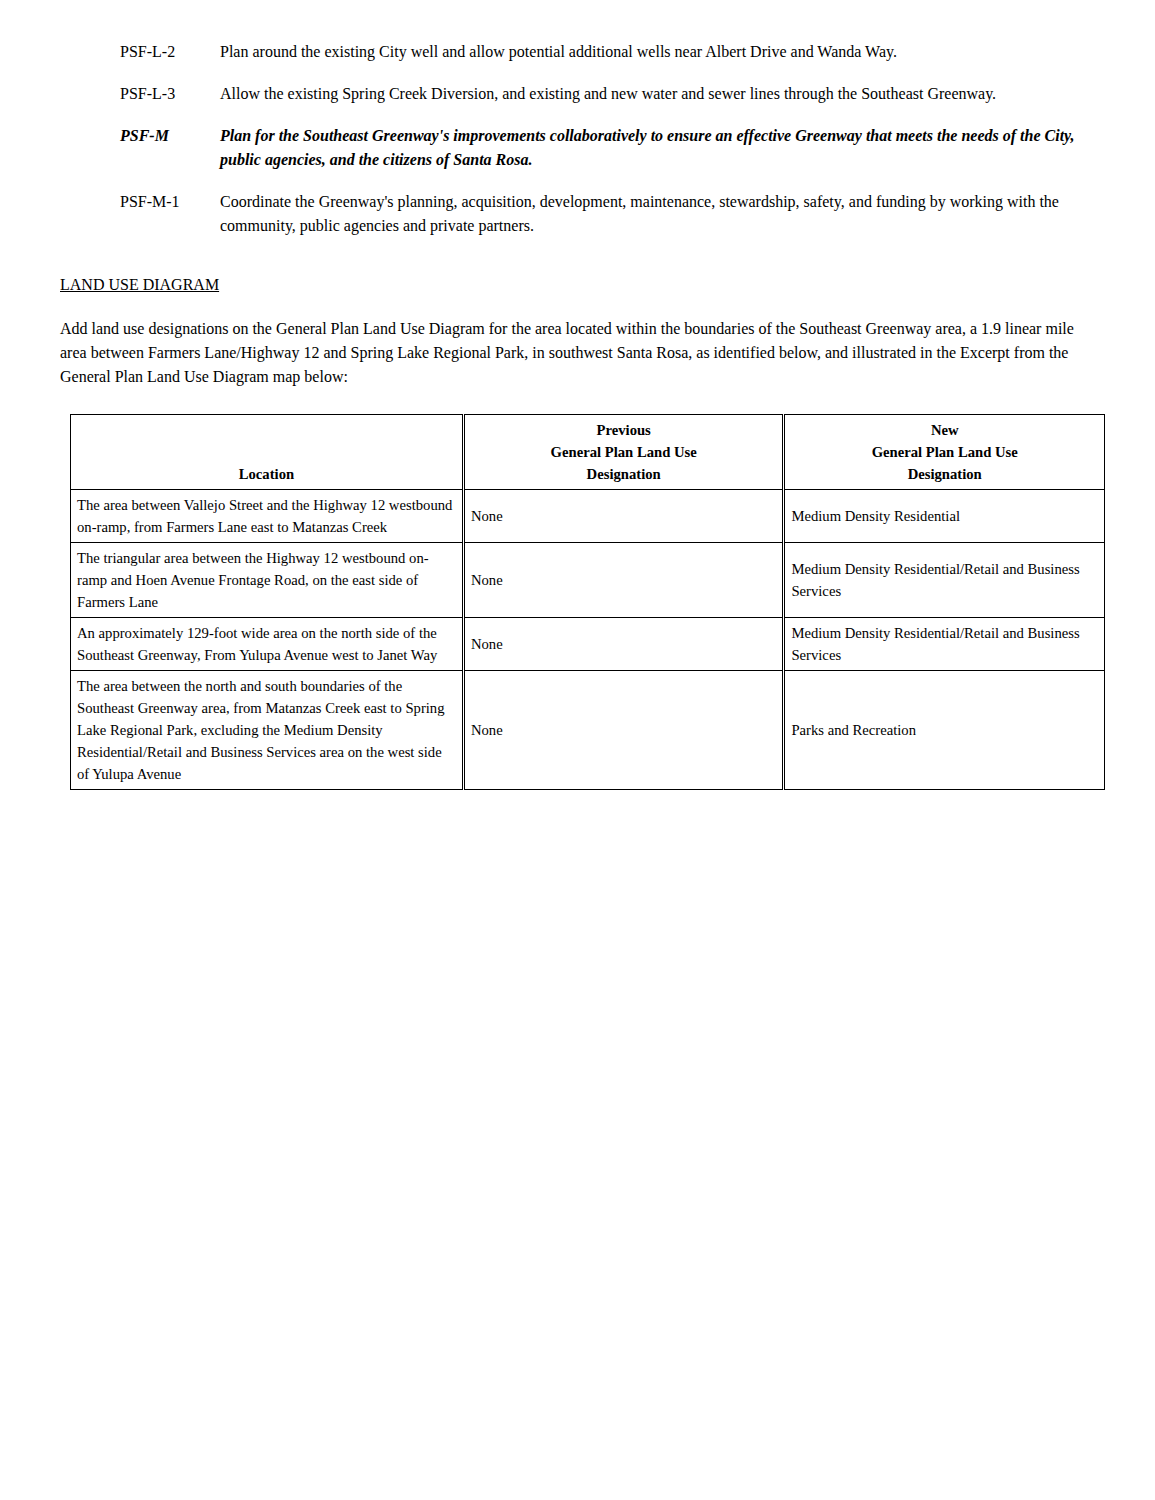PSF-L-2
Plan around the existing City well and allow potential additional wells near Albert Drive and Wanda Way.
PSF-L-3
Allow the existing Spring Creek Diversion, and existing and new water and sewer lines through the Southeast Greenway.
PSF-M
Plan for the Southeast Greenway's improvements collaboratively to ensure an effective Greenway that meets the needs of the City, public agencies, and the citizens of Santa Rosa.
PSF-M-1
Coordinate the Greenway's planning, acquisition, development, maintenance, stewardship, safety, and funding by working with the community, public agencies and private partners.
Land Use Diagram
Add land use designations on the General Plan Land Use Diagram for the area located within the boundaries of the Southeast Greenway area, a 1.9 linear mile area between Farmers Lane/Highway 12 and Spring Lake Regional Park, in southwest Santa Rosa, as identified below, and illustrated in the Excerpt from the General Plan Land Use Diagram map below:
| Location | Previous General Plan Land Use Designation | New General Plan Land Use Designation |
| --- | --- | --- |
| The area between Vallejo Street and the Highway 12 westbound on-ramp, from Farmers Lane east to Matanzas Creek | None | Medium Density Residential |
| The triangular area between the Highway 12 westbound on-ramp and Hoen Avenue Frontage Road, on the east side of Farmers Lane | None | Medium Density Residential/Retail and Business Services |
| An approximately 129-foot wide area on the north side of the Southeast Greenway, From Yulupa Avenue west to Janet Way | None | Medium Density Residential/Retail and Business Services |
| The area between the north and south boundaries of the Southeast Greenway area, from Matanzas Creek east to Spring Lake Regional Park, excluding the Medium Density Residential/Retail and Business Services area on the west side of Yulupa Avenue | None | Parks and Recreation |